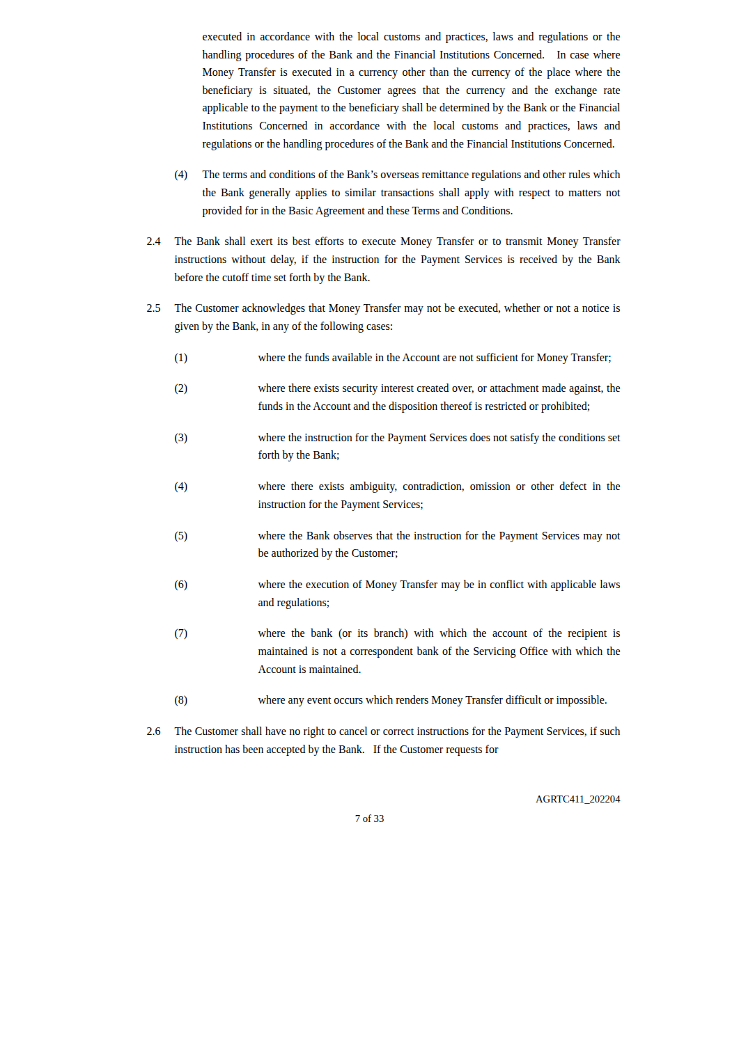executed in accordance with the local customs and practices, laws and regulations or the handling procedures of the Bank and the Financial Institutions Concerned. In case where Money Transfer is executed in a currency other than the currency of the place where the beneficiary is situated, the Customer agrees that the currency and the exchange rate applicable to the payment to the beneficiary shall be determined by the Bank or the Financial Institutions Concerned in accordance with the local customs and practices, laws and regulations or the handling procedures of the Bank and the Financial Institutions Concerned.
(4)
The terms and conditions of the Bank’s overseas remittance regulations and other rules which the Bank generally applies to similar transactions shall apply with respect to matters not provided for in the Basic Agreement and these Terms and Conditions.
2.4
The Bank shall exert its best efforts to execute Money Transfer or to transmit Money Transfer instructions without delay, if the instruction for the Payment Services is received by the Bank before the cutoff time set forth by the Bank.
2.5
The Customer acknowledges that Money Transfer may not be executed, whether or not a notice is given by the Bank, in any of the following cases:
(1)
where the funds available in the Account are not sufficient for Money Transfer;
(2)
where there exists security interest created over, or attachment made against, the funds in the Account and the disposition thereof is restricted or prohibited;
(3)
where the instruction for the Payment Services does not satisfy the conditions set forth by the Bank;
(4)
where there exists ambiguity, contradiction, omission or other defect in the instruction for the Payment Services;
(5)
where the Bank observes that the instruction for the Payment Services may not be authorized by the Customer;
(6)
where the execution of Money Transfer may be in conflict with applicable laws and regulations;
(7)
where the bank (or its branch) with which the account of the recipient is maintained is not a correspondent bank of the Servicing Office with which the Account is maintained.
(8)
where any event occurs which renders Money Transfer difficult or impossible.
2.6
The Customer shall have no right to cancel or correct instructions for the Payment Services, if such instruction has been accepted by the Bank. If the Customer requests for
AGRTC411_202204
7 of 33